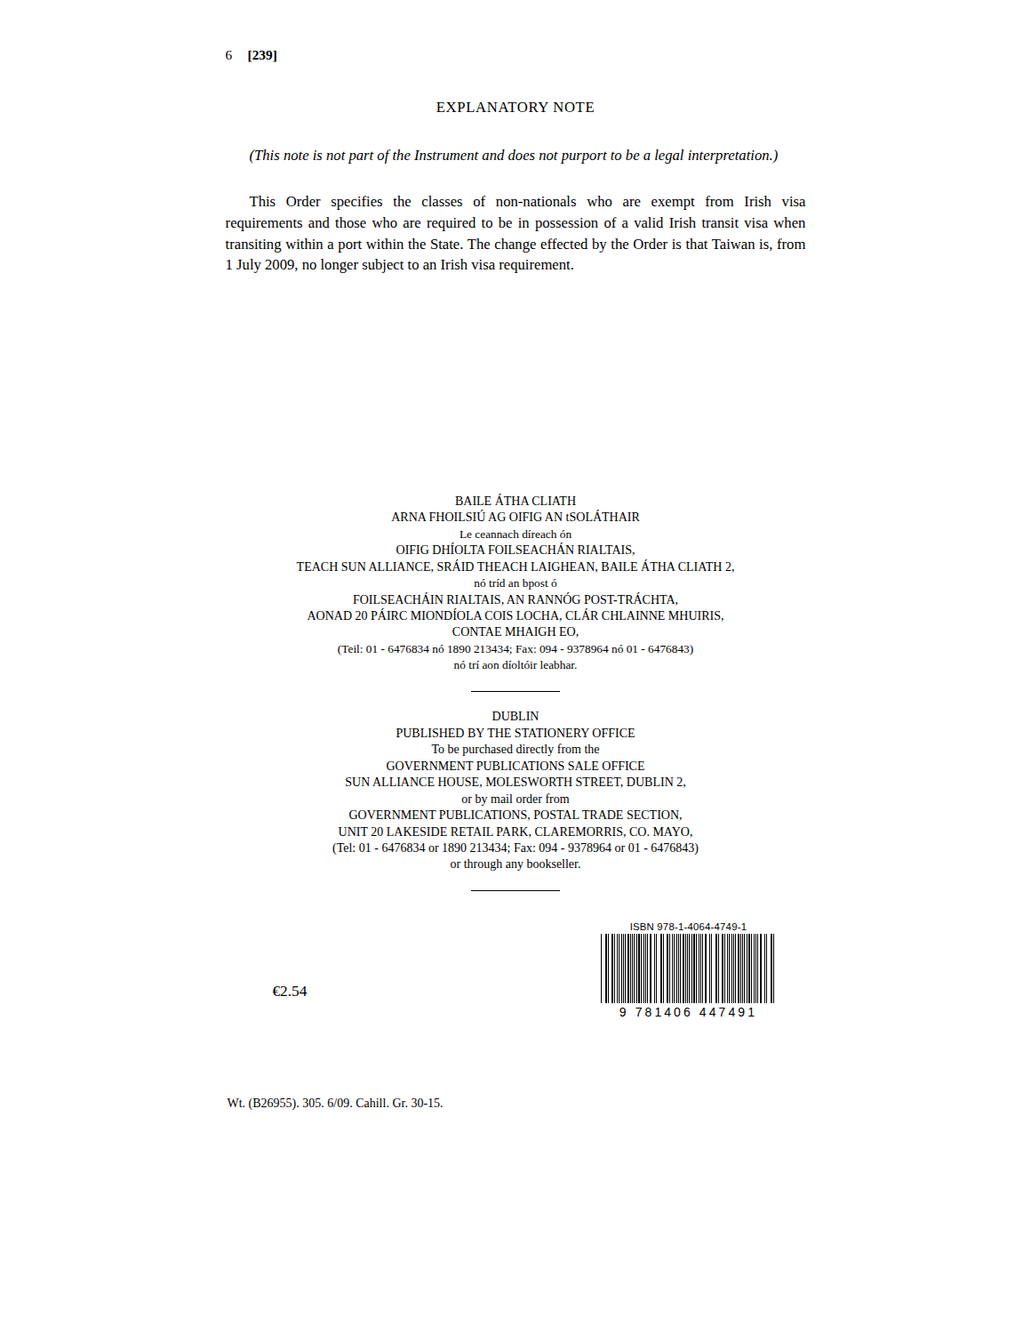6[239]
EXPLANATORY NOTE
(This note is not part of the Instrument and does not purport to be a legal interpretation.)
This Order specifies the classes of non-nationals who are exempt from Irish visa requirements and those who are required to be in possession of a valid Irish transit visa when transiting within a port within the State. The change effected by the Order is that Taiwan is, from 1 July 2009, no longer subject to an Irish visa requirement.
BAILE ÁTHA CLIATH
ARNA FHOILSIÚ AG OIFIG AN tSOLÁTHAIR
Le ceannach díreach ón
OIFIG DHÍOLTA FOILSEACHÁN RIALTAIS,
TEACH SUN ALLIANCE, SRÁID THEACH LAIGHEAN, BAILE ÁTHA CLIATH 2,
nó tríd an bpost ó
FOILSEACHÁIN RIALTAIS, AN RANNÓG POST-TRÁCHTA,
AONAD 20 PÁIRC MIONDÍOLA COIS LOCHA, CLÁR CHLAINNE MHUIRIS,
CONTAE MHAIGH EO,
(Teil: 01 - 6476834 nó 1890 213434; Fax: 094 - 9378964 nó 01 - 6476843)
nó trí aon díoltóir leabhar.
DUBLIN
PUBLISHED BY THE STATIONERY OFFICE
To be purchased directly from the
GOVERNMENT PUBLICATIONS SALE OFFICE
SUN ALLIANCE HOUSE, MOLESWORTH STREET, DUBLIN 2,
or by mail order from
GOVERNMENT PUBLICATIONS, POSTAL TRADE SECTION,
UNIT 20 LAKESIDE RETAIL PARK, CLAREMORRIS, CO. MAYO,
(Tel: 01 - 6476834 or 1890 213434; Fax: 094 - 9378964 or 01 - 6476843)
or through any bookseller.
€2.54
ISBN 978-1-4064-4749-1
9 781406 447491
Wt. (B26955). 305. 6/09. Cahill. Gr. 30-15.